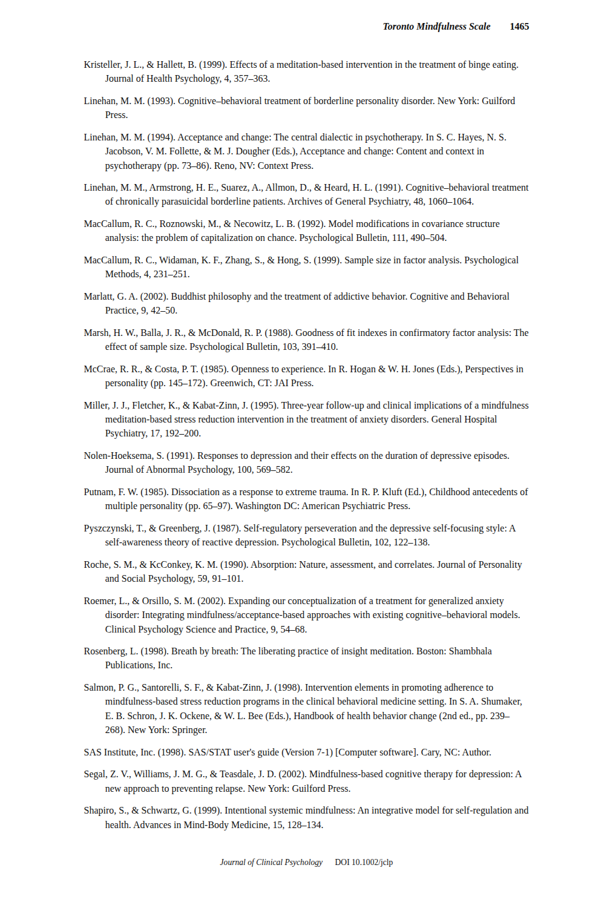Toronto Mindfulness Scale 1465
Kristeller, J. L., & Hallett, B. (1999). Effects of a meditation-based intervention in the treatment of binge eating. Journal of Health Psychology, 4, 357–363.
Linehan, M. M. (1993). Cognitive–behavioral treatment of borderline personality disorder. New York: Guilford Press.
Linehan, M. M. (1994). Acceptance and change: The central dialectic in psychotherapy. In S. C. Hayes, N. S. Jacobson, V. M. Follette, & M. J. Dougher (Eds.), Acceptance and change: Content and context in psychotherapy (pp. 73–86). Reno, NV: Context Press.
Linehan, M. M., Armstrong, H. E., Suarez, A., Allmon, D., & Heard, H. L. (1991). Cognitive–behavioral treatment of chronically parasuicidal borderline patients. Archives of General Psychiatry, 48, 1060–1064.
MacCallum, R. C., Roznowski, M., & Necowitz, L. B. (1992). Model modifications in covariance structure analysis: the problem of capitalization on chance. Psychological Bulletin, 111, 490–504.
MacCallum, R. C., Widaman, K. F., Zhang, S., & Hong, S. (1999). Sample size in factor analysis. Psychological Methods, 4, 231–251.
Marlatt, G. A. (2002). Buddhist philosophy and the treatment of addictive behavior. Cognitive and Behavioral Practice, 9, 42–50.
Marsh, H. W., Balla, J. R., & McDonald, R. P. (1988). Goodness of fit indexes in confirmatory factor analysis: The effect of sample size. Psychological Bulletin, 103, 391–410.
McCrae, R. R., & Costa, P. T. (1985). Openness to experience. In R. Hogan & W. H. Jones (Eds.), Perspectives in personality (pp. 145–172). Greenwich, CT: JAI Press.
Miller, J. J., Fletcher, K., & Kabat-Zinn, J. (1995). Three-year follow-up and clinical implications of a mindfulness meditation-based stress reduction intervention in the treatment of anxiety disorders. General Hospital Psychiatry, 17, 192–200.
Nolen-Hoeksema, S. (1991). Responses to depression and their effects on the duration of depressive episodes. Journal of Abnormal Psychology, 100, 569–582.
Putnam, F. W. (1985). Dissociation as a response to extreme trauma. In R. P. Kluft (Ed.), Childhood antecedents of multiple personality (pp. 65–97). Washington DC: American Psychiatric Press.
Pyszczynski, T., & Greenberg, J. (1987). Self-regulatory perseveration and the depressive self-focusing style: A self-awareness theory of reactive depression. Psychological Bulletin, 102, 122–138.
Roche, S. M., & KcConkey, K. M. (1990). Absorption: Nature, assessment, and correlates. Journal of Personality and Social Psychology, 59, 91–101.
Roemer, L., & Orsillo, S. M. (2002). Expanding our conceptualization of a treatment for generalized anxiety disorder: Integrating mindfulness/acceptance-based approaches with existing cognitive–behavioral models. Clinical Psychology Science and Practice, 9, 54–68.
Rosenberg, L. (1998). Breath by breath: The liberating practice of insight meditation. Boston: Shambhala Publications, Inc.
Salmon, P. G., Santorelli, S. F., & Kabat-Zinn, J. (1998). Intervention elements in promoting adherence to mindfulness-based stress reduction programs in the clinical behavioral medicine setting. In S. A. Shumaker, E. B. Schron, J. K. Ockene, & W. L. Bee (Eds.), Handbook of health behavior change (2nd ed., pp. 239–268). New York: Springer.
SAS Institute, Inc. (1998). SAS/STAT user's guide (Version 7-1) [Computer software]. Cary, NC: Author.
Segal, Z. V., Williams, J. M. G., & Teasdale, J. D. (2002). Mindfulness-based cognitive therapy for depression: A new approach to preventing relapse. New York: Guilford Press.
Shapiro, S., & Schwartz, G. (1999). Intentional systemic mindfulness: An integrative model for self-regulation and health. Advances in Mind-Body Medicine, 15, 128–134.
Journal of Clinical Psychology DOI 10.1002/jclp